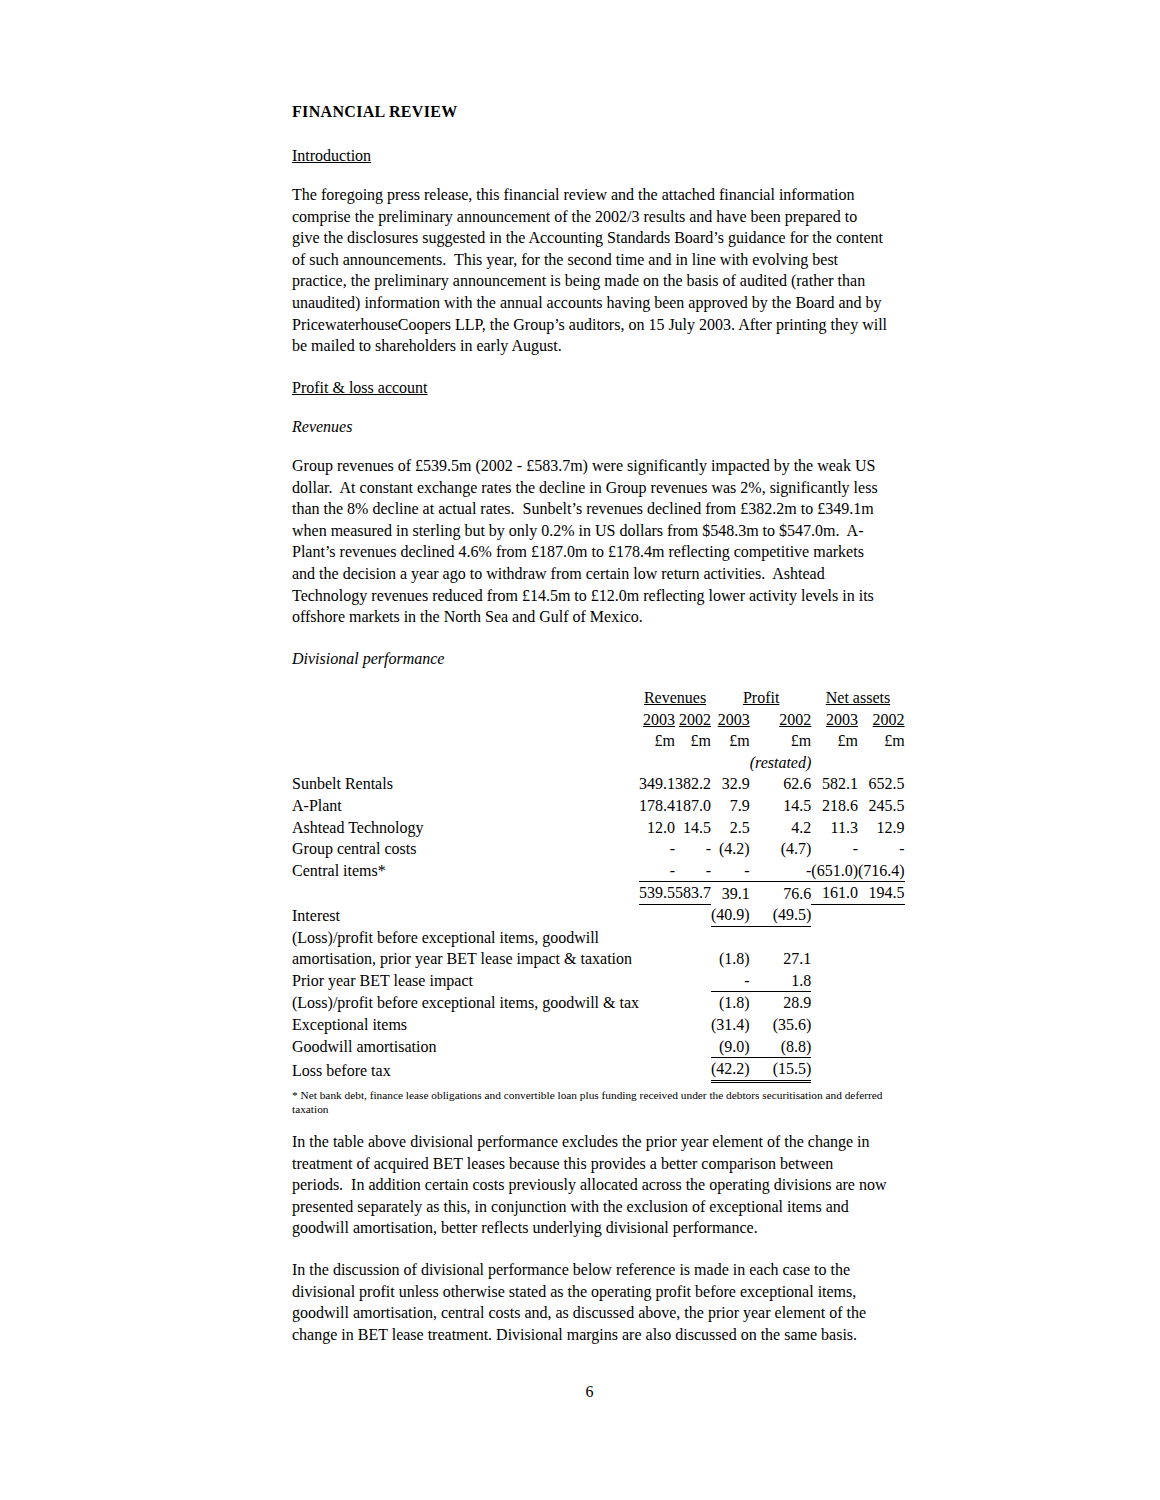FINANCIAL REVIEW
Introduction
The foregoing press release, this financial review and the attached financial information comprise the preliminary announcement of the 2002/3 results and have been prepared to give the disclosures suggested in the Accounting Standards Board’s guidance for the content of such announcements. This year, for the second time and in line with evolving best practice, the preliminary announcement is being made on the basis of audited (rather than unaudited) information with the annual accounts having been approved by the Board and by PricewaterhouseCoopers LLP, the Group’s auditors, on 15 July 2003. After printing they will be mailed to shareholders in early August.
Profit & loss account
Revenues
Group revenues of £539.5m (2002 - £583.7m) were significantly impacted by the weak US dollar. At constant exchange rates the decline in Group revenues was 2%, significantly less than the 8% decline at actual rates. Sunbelt’s revenues declined from £382.2m to £349.1m when measured in sterling but by only 0.2% in US dollars from $548.3m to $547.0m. A-Plant’s revenues declined 4.6% from £187.0m to £178.4m reflecting competitive markets and the decision a year ago to withdraw from certain low return activities. Ashtead Technology revenues reduced from £14.5m to £12.0m reflecting lower activity levels in its offshore markets in the North Sea and Gulf of Mexico.
Divisional performance
| | Revenues | Profit | Net assets |
| | 2003 | 2002 | 2003 | 2002 | 2003 | 2002 |
| | £m | £m | £m | £m | £m | £m |
| | | | | (restated) | | |
| Sunbelt Rentals | 349.1 | 382.2 | 32.9 | 62.6 | 582.1 | 652.5 |
| A-Plant | 178.4 | 187.0 | 7.9 | 14.5 | 218.6 | 245.5 |
| Ashtead Technology | 12.0 | 14.5 | 2.5 | 4.2 | 11.3 | 12.9 |
| Group central costs | - | - | (4.2) | (4.7) | - | - |
| Central items* | - | - | - | - | (651.0) | (716.4) |
| | 539.5 | 583.7 | 39.1 | 76.6 | 161.0 | 194.5 |
| Interest | | | (40.9) | (49.5) | | |
| (Loss)/profit before exceptional items, goodwill | | | | | | |
| amortisation, prior year BET lease impact & taxation | | | (1.8) | 27.1 | | |
| Prior year BET lease impact | | | - | 1.8 | | |
| (Loss)/profit before exceptional items, goodwill & tax | | | (1.8) | 28.9 | | |
| Exceptional items | | | (31.4) | (35.6) | | |
| Goodwill amortisation | | | (9.0) | (8.8) | | |
| Loss before tax | | | (42.2) | (15.5) | | |
* Net bank debt, finance lease obligations and convertible loan plus funding received under the debtors securitisation and deferred taxation
In the table above divisional performance excludes the prior year element of the change in treatment of acquired BET leases because this provides a better comparison between periods. In addition certain costs previously allocated across the operating divisions are now presented separately as this, in conjunction with the exclusion of exceptional items and goodwill amortisation, better reflects underlying divisional performance.
In the discussion of divisional performance below reference is made in each case to the divisional profit unless otherwise stated as the operating profit before exceptional items, goodwill amortisation, central costs and, as discussed above, the prior year element of the change in BET lease treatment. Divisional margins are also discussed on the same basis.
6